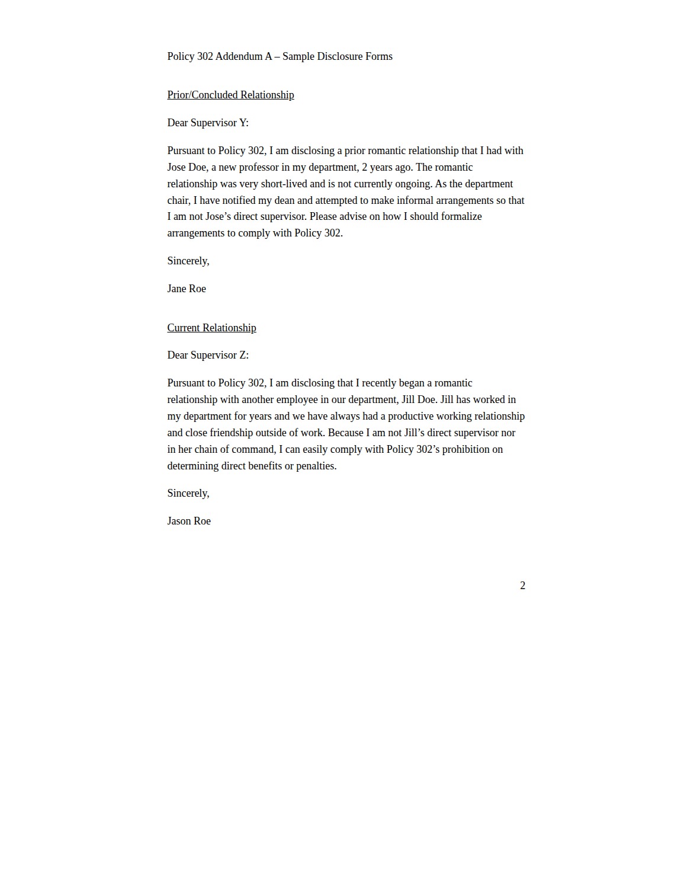Policy 302 Addendum A – Sample Disclosure Forms
Prior/Concluded Relationship
Dear Supervisor Y:
Pursuant to Policy 302, I am disclosing a prior romantic relationship that I had with Jose Doe, a new professor in my department, 2 years ago. The romantic relationship was very short-lived and is not currently ongoing. As the department chair, I have notified my dean and attempted to make informal arrangements so that I am not Jose’s direct supervisor. Please advise on how I should formalize arrangements to comply with Policy 302.
Sincerely,
Jane Roe
Current Relationship
Dear Supervisor Z:
Pursuant to Policy 302, I am disclosing that I recently began a romantic relationship with another employee in our department, Jill Doe. Jill has worked in my department for years and we have always had a productive working relationship and close friendship outside of work. Because I am not Jill’s direct supervisor nor in her chain of command, I can easily comply with Policy 302’s prohibition on determining direct benefits or penalties.
Sincerely,
Jason Roe
2